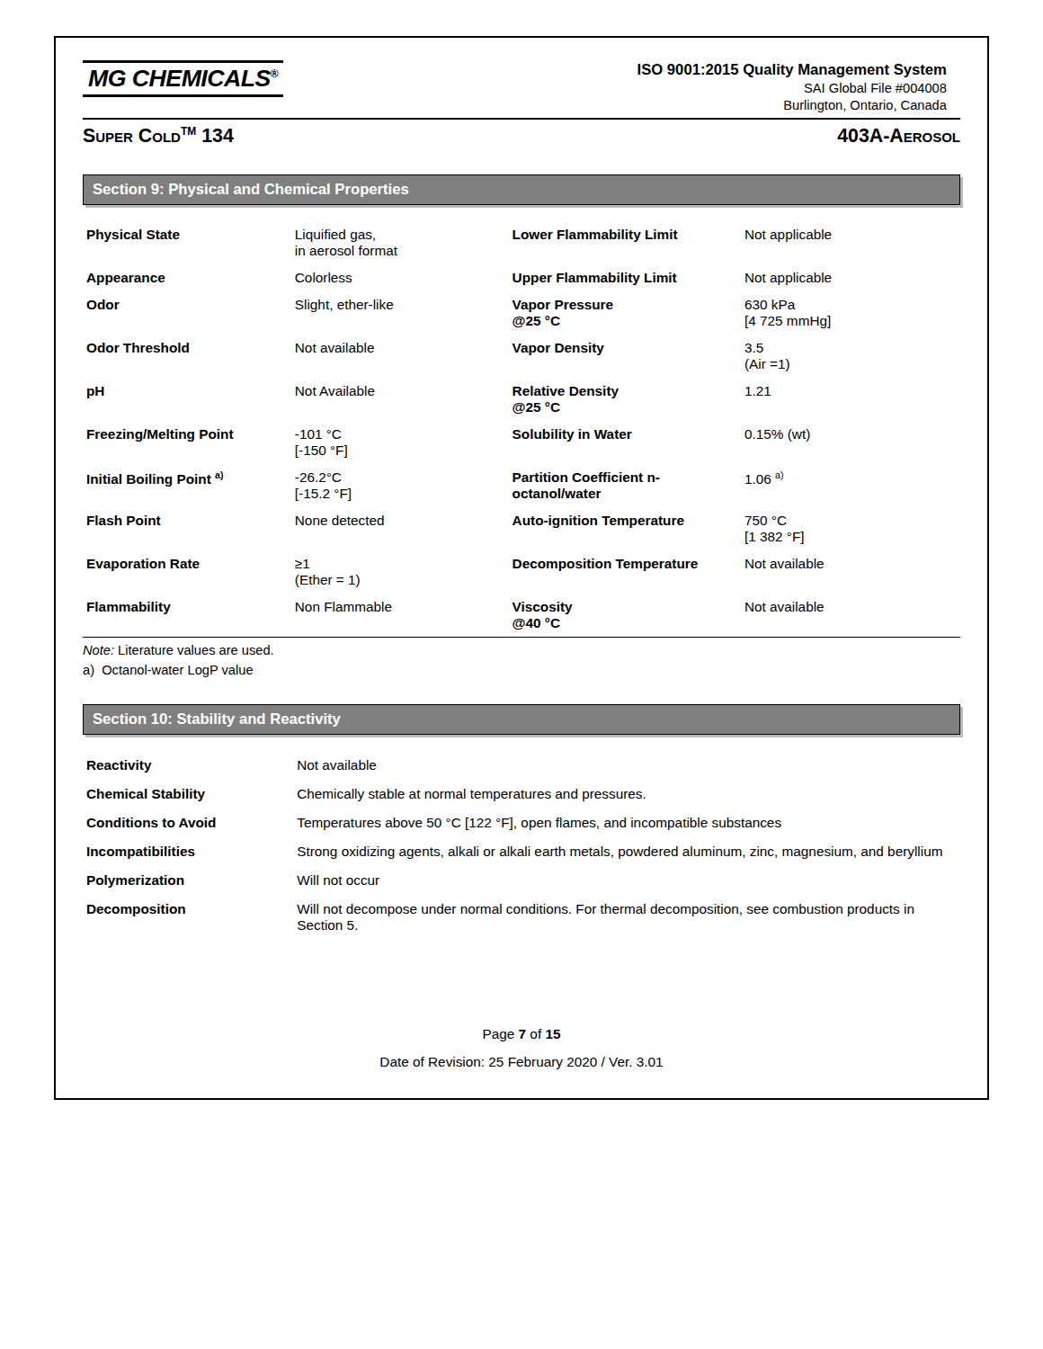MG CHEMICALS®
ISO 9001:2015 Quality Management System
SAI Global File #004008
Burlington, Ontario, Canada
Super Cold TM 134
403A-Aerosol
Section 9: Physical and Chemical Properties
| Physical State | Liquified gas, in aerosol format | Lower Flammability Limit | Not applicable |
| Appearance | Colorless | Upper Flammability Limit | Not applicable |
| Odor | Slight, ether-like | Vapor Pressure @25 °C | 630 kPa [4 725 mmHg] |
| Odor Threshold | Not available | Vapor Density | 3.5 (Air =1) |
| pH | Not Available | Relative Density @25 °C | 1.21 |
| Freezing/Melting Point | -101 °C [-150 °F] | Solubility in Water | 0.15% (wt) |
| Initial Boiling Point a) | -26.2°C [-15.2 °F] | Partition Coefficient n-octanol/water | 1.06 a) |
| Flash Point | None detected | Auto-ignition Temperature | 750 °C [1 382 °F] |
| Evaporation Rate | ≥1 (Ether = 1) | Decomposition Temperature | Not available |
| Flammability | Non Flammable | Viscosity @40 °C | Not available |
Note: Literature values are used.
a) Octanol-water LogP value
Section 10: Stability and Reactivity
| Reactivity | Not available |
| Chemical Stability | Chemically stable at normal temperatures and pressures. |
| Conditions to Avoid | Temperatures above 50 °C [122 °F], open flames, and incompatible substances |
| Incompatibilities | Strong oxidizing agents, alkali or alkali earth metals, powdered aluminum, zinc, magnesium, and beryllium |
| Polymerization | Will not occur |
| Decomposition | Will not decompose under normal conditions. For thermal decomposition, see combustion products in Section 5. |
Page 7 of 15
Date of Revision: 25 February 2020 / Ver. 3.01